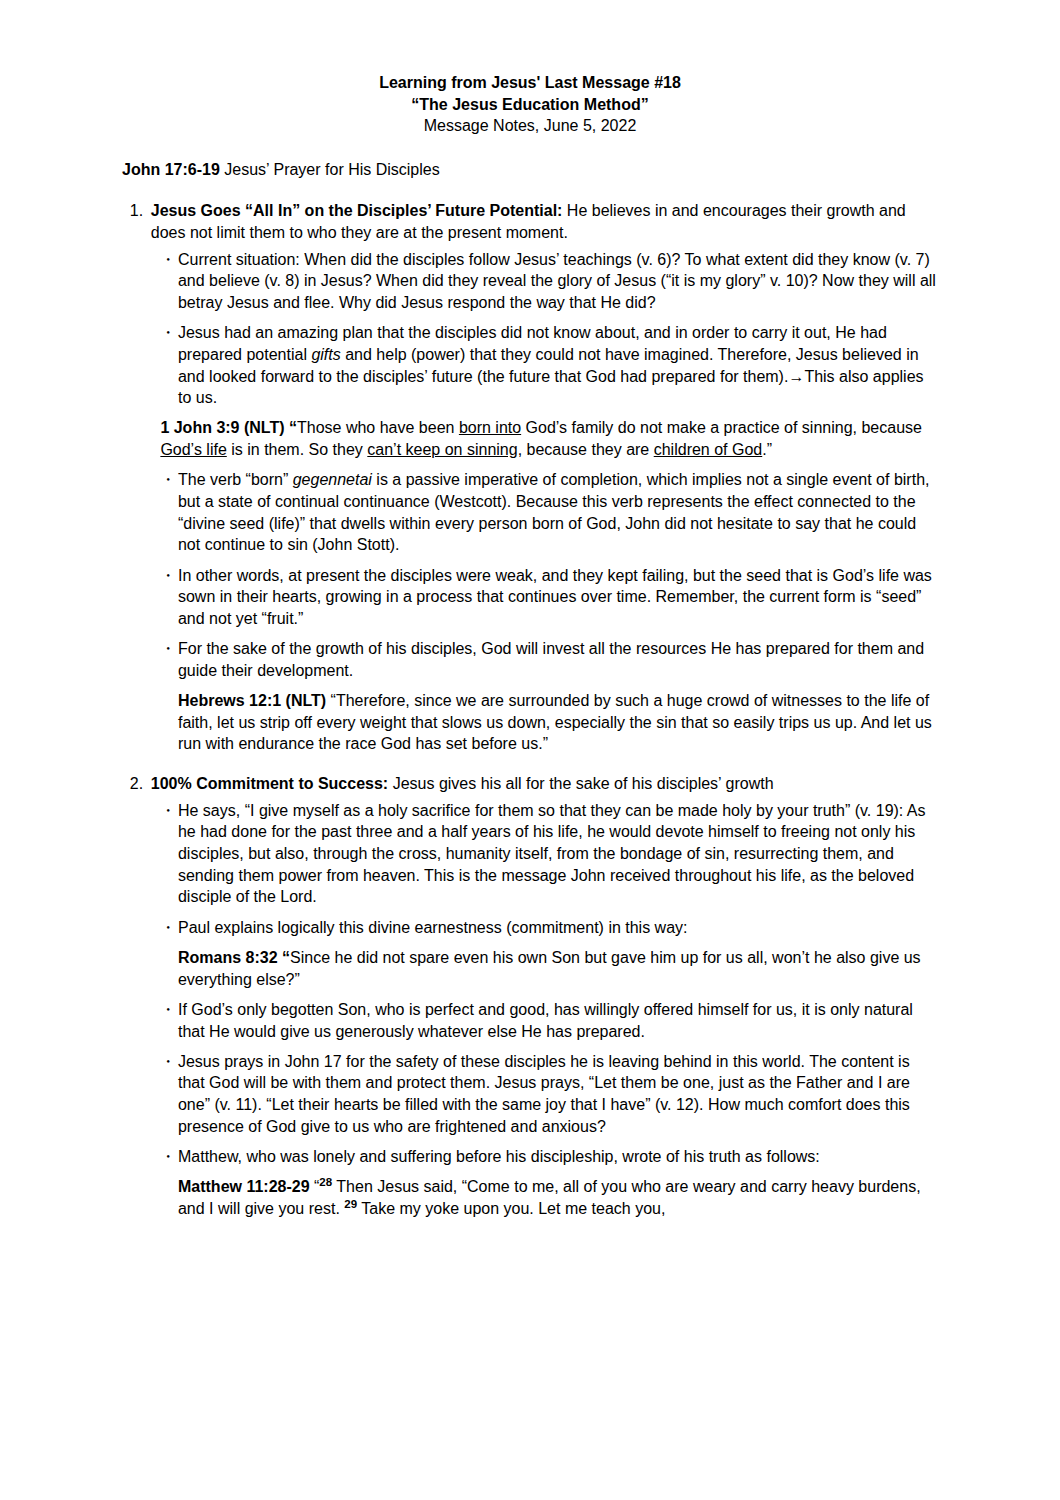Learning from Jesus' Last Message #18
“The Jesus Education Method”
Message Notes, June 5, 2022
John 17:6-19 Jesus’ Prayer for His Disciples
Jesus Goes “All In” on the Disciples’ Future Potential: He believes in and encourages their growth and does not limit them to who they are at the present moment.
Current situation: When did the disciples follow Jesus’ teachings (v. 6)? To what extent did they know (v. 7) and believe (v. 8) in Jesus? When did they reveal the glory of Jesus (“it is my glory” v. 10)? Now they will all betray Jesus and flee. Why did Jesus respond the way that He did?
Jesus had an amazing plan that the disciples did not know about, and in order to carry it out, He had prepared potential gifts and help (power) that they could not have imagined. Therefore, Jesus believed in and looked forward to the disciples’ future (the future that God had prepared for them).→This also applies to us.
1 John 3:9 (NLT) “Those who have been born into God’s family do not make a practice of sinning, because God’s life is in them. So they can’t keep on sinning, because they are children of God.”
The verb “born” gegennetai is a passive imperative of completion, which implies not a single event of birth, but a state of continual continuance (Westcott). Because this verb represents the effect connected to the “divine seed (life)” that dwells within every person born of God, John did not hesitate to say that he could not continue to sin (John Stott).
In other words, at present the disciples were weak, and they kept failing, but the seed that is God’s life was sown in their hearts, growing in a process that continues over time. Remember, the current form is “seed” and not yet “fruit.”
For the sake of the growth of his disciples, God will invest all the resources He has prepared for them and guide their development.
Hebrews 12:1 (NLT) “Therefore, since we are surrounded by such a huge crowd of witnesses to the life of faith, let us strip off every weight that slows us down, especially the sin that so easily trips us up. And let us run with endurance the race God has set before us.”
100% Commitment to Success: Jesus gives his all for the sake of his disciples’ growth
He says, “I give myself as a holy sacrifice for them so that they can be made holy by your truth” (v. 19): As he had done for the past three and a half years of his life, he would devote himself to freeing not only his disciples, but also, through the cross, humanity itself, from the bondage of sin, resurrecting them, and sending them power from heaven. This is the message John received throughout his life, as the beloved disciple of the Lord.
Paul explains logically this divine earnestness (commitment) in this way:
Romans 8:32 “Since he did not spare even his own Son but gave him up for us all, won’t he also give us everything else?”
If God’s only begotten Son, who is perfect and good, has willingly offered himself for us, it is only natural that He would give us generously whatever else He has prepared.
Jesus prays in John 17 for the safety of these disciples he is leaving behind in this world. The content is that God will be with them and protect them. Jesus prays, “Let them be one, just as the Father and I are one” (v. 11). “Let their hearts be filled with the same joy that I have” (v. 12). How much comfort does this presence of God give to us who are frightened and anxious?
Matthew, who was lonely and suffering before his discipleship, wrote of his truth as follows:
Matthew 11:28-29 “28 Then Jesus said, “Come to me, all of you who are weary and carry heavy burdens, and I will give you rest. 29 Take my yoke upon you. Let me teach you,